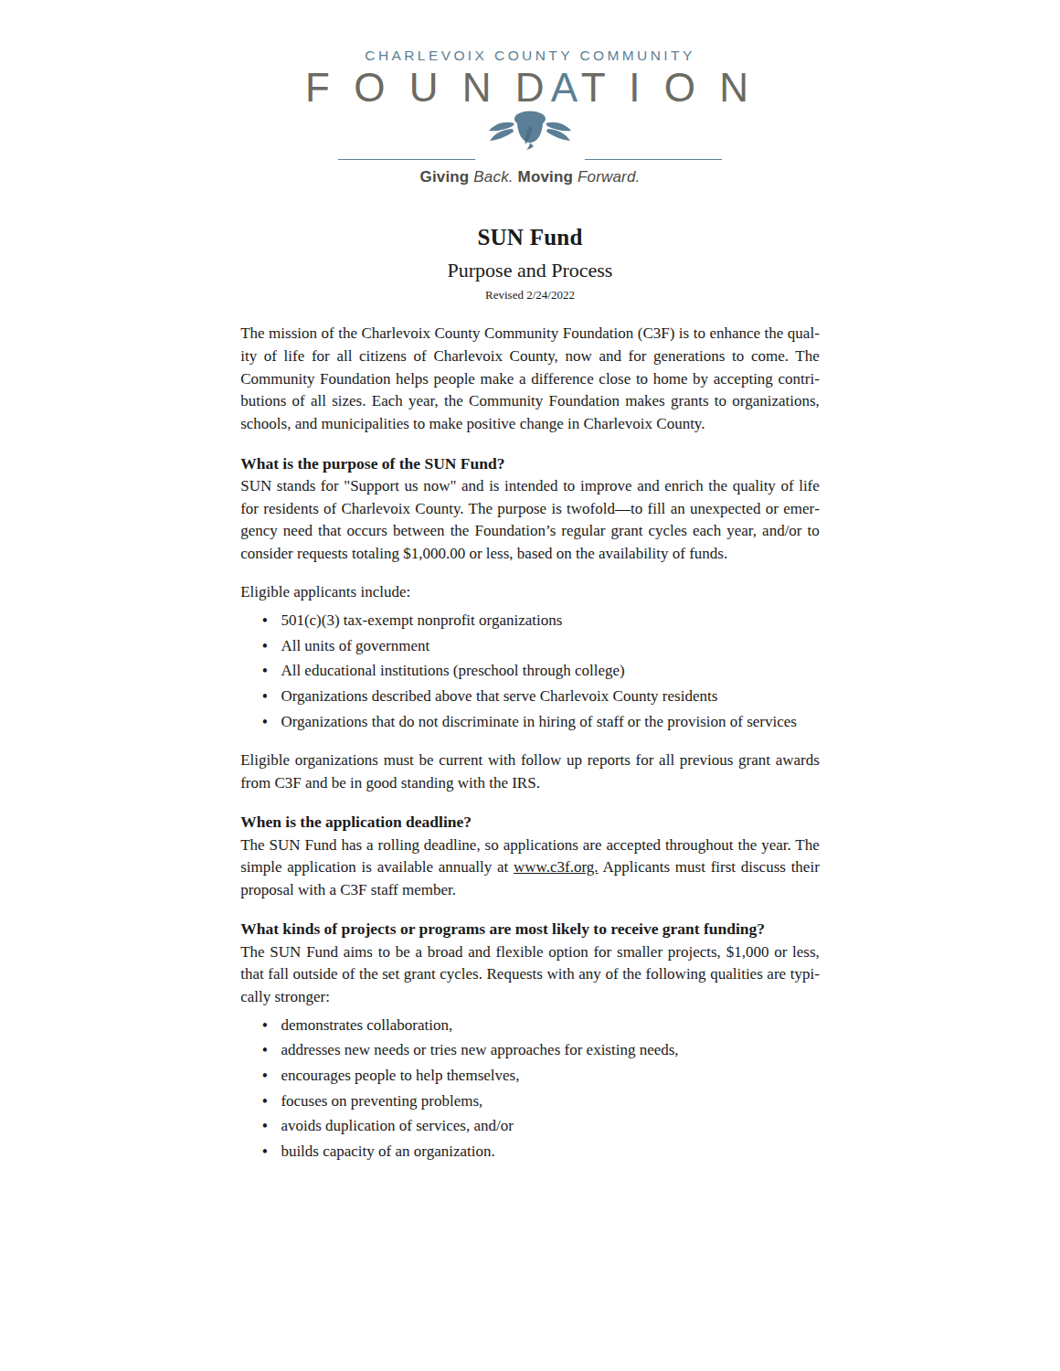CHARLEVOIX COUNTY COMMUNITY
F O U N DAT I O N
Giving Back. Moving Forward.
SUN Fund
Purpose and Process
Revised 2/24/2022
The mission of the Charlevoix County Community Foundation (C3F) is to enhance the quality of life for all citizens of Charlevoix County, now and for generations to come. The Community Foundation helps people make a difference close to home by accepting contributions of all sizes. Each year, the Community Foundation makes grants to organizations, schools, and municipalities to make positive change in Charlevoix County.
What is the purpose of the SUN Fund?
SUN stands for "Support us now" and is intended to improve and enrich the quality of life for residents of Charlevoix County. The purpose is twofold—to fill an unexpected or emergency need that occurs between the Foundation’s regular grant cycles each year, and/or to consider requests totaling $1,000.00 or less, based on the availability of funds.
Eligible applicants include:
501(c)(3) tax-exempt nonprofit organizations
All units of government
All educational institutions (preschool through college)
Organizations described above that serve Charlevoix County residents
Organizations that do not discriminate in hiring of staff or the provision of services
Eligible organizations must be current with follow up reports for all previous grant awards from C3F and be in good standing with the IRS.
When is the application deadline?
The SUN Fund has a rolling deadline, so applications are accepted throughout the year. The simple application is available annually at www.c3f.org. Applicants must first discuss their proposal with a C3F staff member.
What kinds of projects or programs are most likely to receive grant funding?
The SUN Fund aims to be a broad and flexible option for smaller projects, $1,000 or less, that fall outside of the set grant cycles. Requests with any of the following qualities are typically stronger:
demonstrates collaboration,
addresses new needs or tries new approaches for existing needs,
encourages people to help themselves,
focuses on preventing problems,
avoids duplication of services, and/or
builds capacity of an organization.